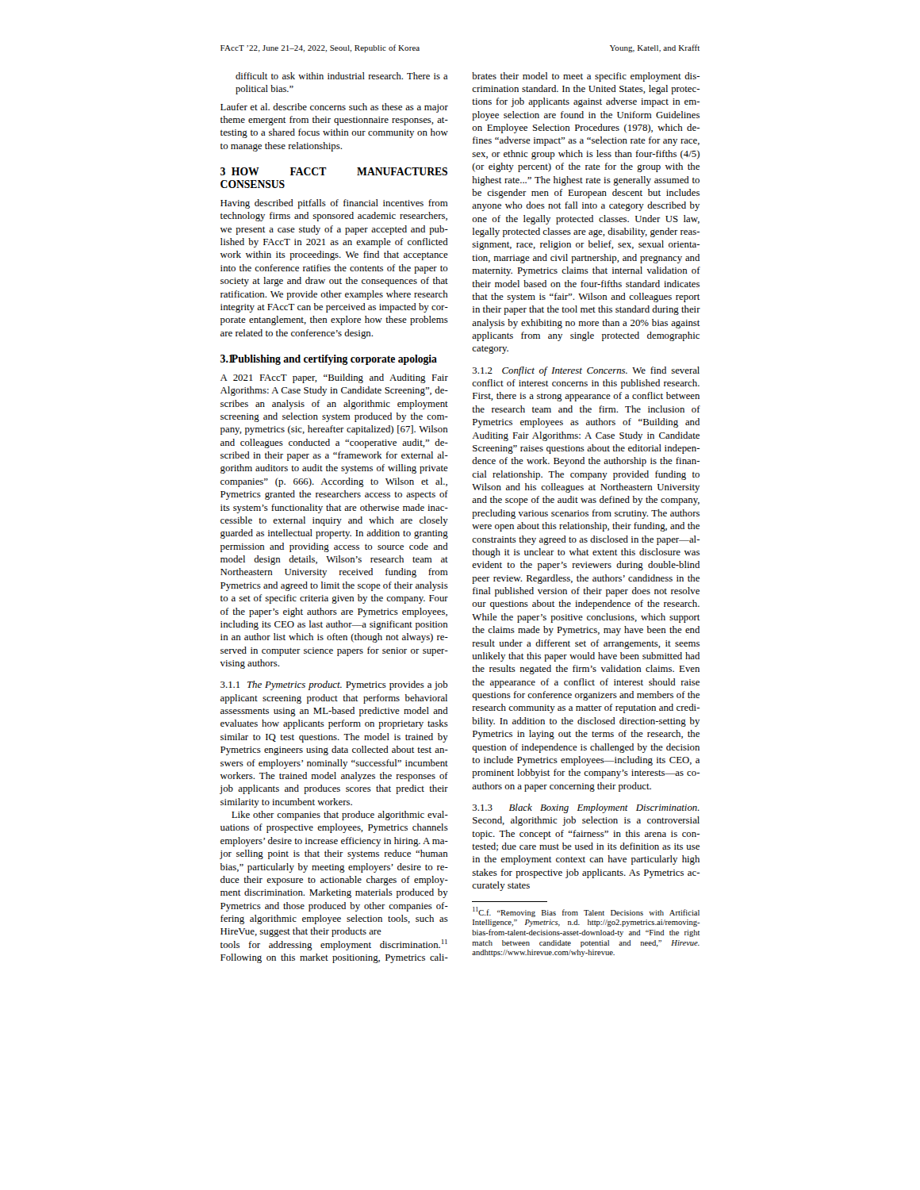FAccT ’22, June 21–24, 2022, Seoul, Republic of Korea
Young, Katell, and Krafft
difficult to ask within industrial research. There is a political bias.”
Laufer et al. describe concerns such as these as a major theme emergent from their questionnaire responses, attesting to a shared focus within our community on how to manage these relationships.
3 HOW FACCT MANUFACTURES CONSENSUS
Having described pitfalls of financial incentives from technology firms and sponsored academic researchers, we present a case study of a paper accepted and published by FAccT in 2021 as an example of conflicted work within its proceedings. We find that acceptance into the conference ratifies the contents of the paper to society at large and draw out the consequences of that ratification. We provide other examples where research integrity at FAccT can be perceived as impacted by corporate entanglement, then explore how these problems are related to the conference’s design.
3.1 Publishing and certifying corporate apologia
A 2021 FAccT paper, “Building and Auditing Fair Algorithms: A Case Study in Candidate Screening”, describes an analysis of an algorithmic employment screening and selection system produced by the company, pymetrics (sic, hereafter capitalized) [67]. Wilson and colleagues conducted a “cooperative audit,” described in their paper as a “framework for external algorithm auditors to audit the systems of willing private companies” (p. 666). According to Wilson et al., Pymetrics granted the researchers access to aspects of its system’s functionality that are otherwise made inaccessible to external inquiry and which are closely guarded as intellectual property. In addition to granting permission and providing access to source code and model design details, Wilson’s research team at Northeastern University received funding from Pymetrics and agreed to limit the scope of their analysis to a set of specific criteria given by the company. Four of the paper’s eight authors are Pymetrics employees, including its CEO as last author—a significant position in an author list which is often (though not always) reserved in computer science papers for senior or supervising authors.
3.1.1 The Pymetrics product. Pymetrics provides a job applicant screening product that performs behavioral assessments using an ML-based predictive model and evaluates how applicants perform on proprietary tasks similar to IQ test questions. The model is trained by Pymetrics engineers using data collected about test answers of employers’ nominally “successful” incumbent workers. The trained model analyzes the responses of job applicants and produces scores that predict their similarity to incumbent workers.
Like other companies that produce algorithmic evaluations of prospective employees, Pymetrics channels employers’ desire to increase efficiency in hiring. A major selling point is that their systems reduce “human bias,” particularly by meeting employers’ desire to reduce their exposure to actionable charges of employment discrimination. Marketing materials produced by Pymetrics and those produced by other companies offering algorithmic employee selection tools, such as HireVue, suggest that their products are
tools for addressing employment discrimination.11 Following on this market positioning, Pymetrics calibrates their model to meet a specific employment discrimination standard. In the United States, legal protections for job applicants against adverse impact in employee selection are found in the Uniform Guidelines on Employee Selection Procedures (1978), which defines “adverse impact” as a “selection rate for any race, sex, or ethnic group which is less than four-fifths (4/5) (or eighty percent) of the rate for the group with the highest rate...” The highest rate is generally assumed to be cisgender men of European descent but includes anyone who does not fall into a category described by one of the legally protected classes. Under US law, legally protected classes are age, disability, gender reassignment, race, religion or belief, sex, sexual orientation, marriage and civil partnership, and pregnancy and maternity. Pymetrics claims that internal validation of their model based on the four-fifths standard indicates that the system is “fair”. Wilson and colleagues report in their paper that the tool met this standard during their analysis by exhibiting no more than a 20% bias against applicants from any single protected demographic category.
3.1.2 Conflict of Interest Concerns. We find several conflict of interest concerns in this published research. First, there is a strong appearance of a conflict between the research team and the firm. The inclusion of Pymetrics employees as authors of “Building and Auditing Fair Algorithms: A Case Study in Candidate Screening” raises questions about the editorial independence of the work. Beyond the authorship is the financial relationship. The company provided funding to Wilson and his colleagues at Northeastern University and the scope of the audit was defined by the company, precluding various scenarios from scrutiny. The authors were open about this relationship, their funding, and the constraints they agreed to as disclosed in the paper—although it is unclear to what extent this disclosure was evident to the paper’s reviewers during double-blind peer review. Regardless, the authors’ candidness in the final published version of their paper does not resolve our questions about the independence of the research. While the paper’s positive conclusions, which support the claims made by Pymetrics, may have been the end result under a different set of arrangements, it seems unlikely that this paper would have been submitted had the results negated the firm’s validation claims. Even the appearance of a conflict of interest should raise questions for conference organizers and members of the research community as a matter of reputation and credibility. In addition to the disclosed direction-setting by Pymetrics in laying out the terms of the research, the question of independence is challenged by the decision to include Pymetrics employees—including its CEO, a prominent lobbyist for the company’s interests—as co-authors on a paper concerning their product.
3.1.3 Black Boxing Employment Discrimination. Second, algorithmic job selection is a controversial topic. The concept of “fairness” in this arena is contested; due care must be used in its definition as its use in the employment context can have particularly high stakes for prospective job applicants. As Pymetrics accurately states
11 C.f. “Removing Bias from Talent Decisions with Artificial Intelligence,” Pymetrics, n.d. http://go2.pymetrics.ai/removing-bias-from-talent-decisions-asset-download-ty and “Find the right match between candidate potential and need,” Hirevue. andhttps://www.hirevue.com/why-hirevue.